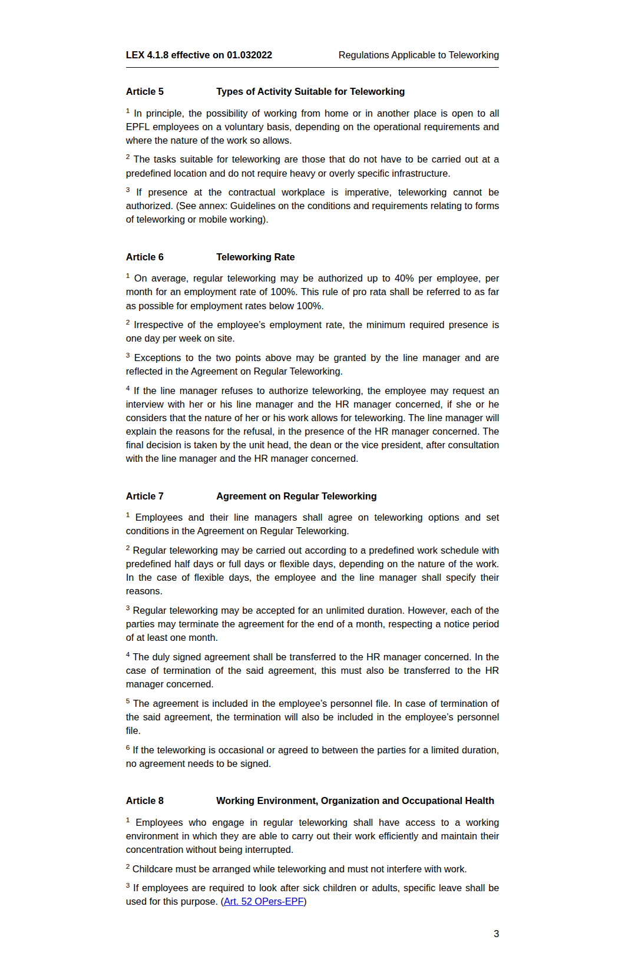LEX 4.1.8 effective on 01.032022
Regulations Applicable to Teleworking
Article 5 Types of Activity Suitable for Teleworking
1 In principle, the possibility of working from home or in another place is open to all EPFL employees on a voluntary basis, depending on the operational requirements and where the nature of the work so allows.
2 The tasks suitable for teleworking are those that do not have to be carried out at a predefined location and do not require heavy or overly specific infrastructure.
3 If presence at the contractual workplace is imperative, teleworking cannot be authorized. (See annex: Guidelines on the conditions and requirements relating to forms of teleworking or mobile working).
Article 6 Teleworking Rate
1 On average, regular teleworking may be authorized up to 40% per employee, per month for an employment rate of 100%. This rule of pro rata shall be referred to as far as possible for employment rates below 100%.
2 Irrespective of the employee’s employment rate, the minimum required presence is one day per week on site.
3 Exceptions to the two points above may be granted by the line manager and are reflected in the Agreement on Regular Teleworking.
4 If the line manager refuses to authorize teleworking, the employee may request an interview with her or his line manager and the HR manager concerned, if she or he considers that the nature of her or his work allows for teleworking. The line manager will explain the reasons for the refusal, in the presence of the HR manager concerned. The final decision is taken by the unit head, the dean or the vice president, after consultation with the line manager and the HR manager concerned.
Article 7 Agreement on Regular Teleworking
1 Employees and their line managers shall agree on teleworking options and set conditions in the Agreement on Regular Teleworking.
2 Regular teleworking may be carried out according to a predefined work schedule with predefined half days or full days or flexible days, depending on the nature of the work. In the case of flexible days, the employee and the line manager shall specify their reasons.
3 Regular teleworking may be accepted for an unlimited duration. However, each of the parties may terminate the agreement for the end of a month, respecting a notice period of at least one month.
4 The duly signed agreement shall be transferred to the HR manager concerned. In the case of termination of the said agreement, this must also be transferred to the HR manager concerned.
5 The agreement is included in the employee’s personnel file. In case of termination of the said agreement, the termination will also be included in the employee’s personnel file.
6 If the teleworking is occasional or agreed to between the parties for a limited duration, no agreement needs to be signed.
Article 8 Working Environment, Organization and Occupational Health
1 Employees who engage in regular teleworking shall have access to a working environment in which they are able to carry out their work efficiently and maintain their concentration without being interrupted.
2 Childcare must be arranged while teleworking and must not interfere with work.
3 If employees are required to look after sick children or adults, specific leave shall be used for this purpose. (Art. 52 OPers-EPF)
3